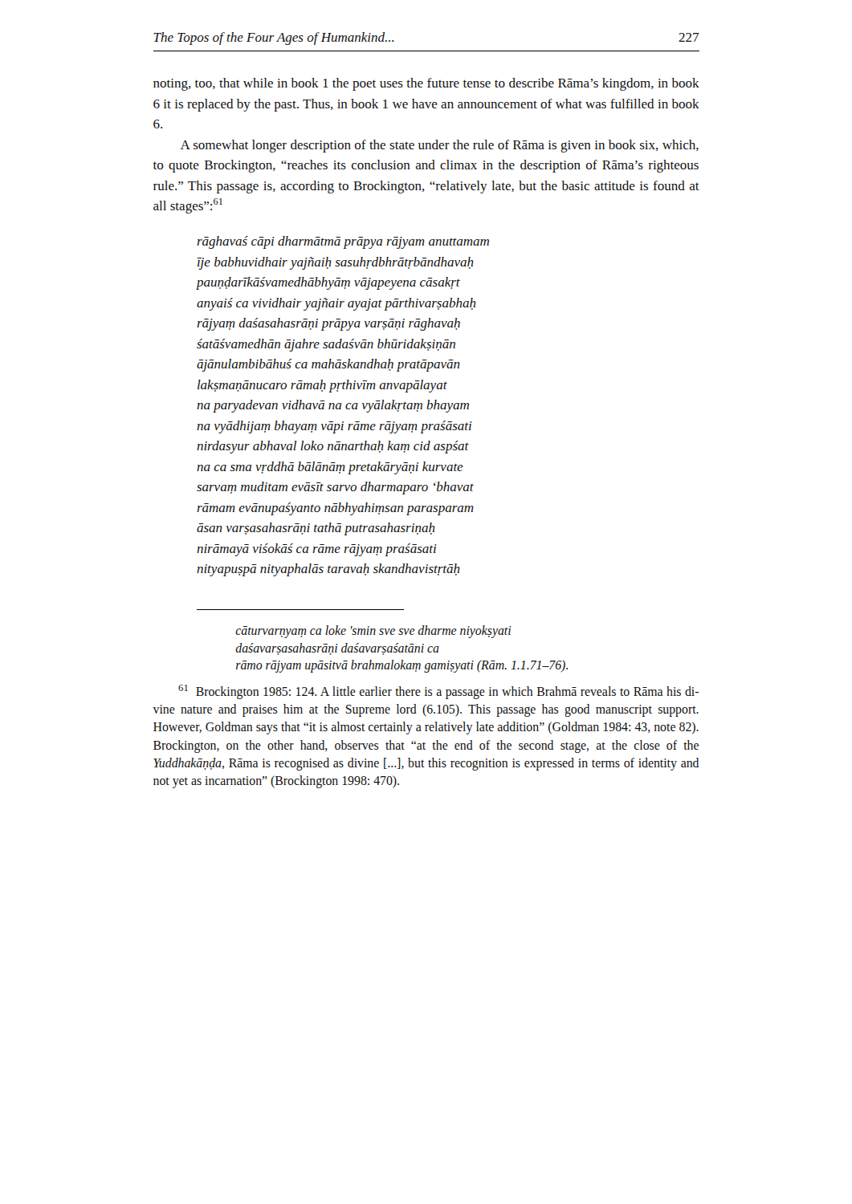The Topos of the Four Ages of Humankind... 227
noting, too, that while in book 1 the poet uses the future tense to describe Rāma’s kingdom, in book 6 it is replaced by the past. Thus, in book 1 we have an announcement of what was fulfilled in book 6.
A somewhat longer description of the state under the rule of Rāma is given in book six, which, to quote Brockington, “reaches its conclusion and climax in the description of Rāma’s righteous rule.” This passage is, according to Brockington, “relatively late, but the basic attitude is found at all stages”:61
rāghavaś cāpi dharmātmā prāpya rājyam anuttamam
īje babhuvidhair yajñaiḥ sasuhṛdbhrātṛbāndhavaḥ
pauṇḍarīkāśvamedhābhyāṃ vājapeyena cāsakṛt
anyaiś ca vividhair yajñair ayajat pārthivarṣabhaḥ
rājyaṃ daśasahasrāṇi prāpya varṣāṇi rāghavaḥ
śatāśvamedhān ājahre sadaśvān bhūridakṣiṇān
ājānulambibāhuś ca mahāskandhaḥ pratāpavān
lakṣmaṇānucaro rāmaḥ pṛthivīm anvapālayat
na paryadevan vidhavā na ca vyālakṛtaṃ bhayam
na vyādhijaṃ bhayaṃ vāpi rāme rājyaṃ praśāsati
nirdasyur abhaval loko nānarthaḥ kaṃ cid aspśat
na ca sma vṛddhā bālānāṃ pretakāryāṇi kurvate
sarvaṃ muditam evāsīt sarvo dharmaparo ‘bhavat
rāmam evānupaśyanto nābhyahiṃsan parasparam
āsan varṣasahasrāṇi tathā putrasahasriṇaḥ
nirāmayā viśokāś ca rāme rājyaṃ praśāsati
nityapuṣpā nityaphalās taravaḥ skandhavistṛtāḥ
cāturvarṇyaṃ ca loke 'smin sve sve dharme niyokṣyati
daśavarṣasahasrāṇi daśavarṣaśatāni ca
rāmo rājyam upāsitvā brahmalokaṃ gamiṣyati (Rām. 1.1.71–76).
61 Brockington 1985: 124. A little earlier there is a passage in which Brahmā reveals to Rāma his divine nature and praises him at the Supreme lord (6.105). This passage has good manuscript support. However, Goldman says that “it is almost certainly a relatively late addition” (Goldman 1984: 43, note 82). Brockington, on the other hand, observes that “at the end of the second stage, at the close of the Yuddhakāṇḍa, Rāma is recognised as divine [...], but this recognition is expressed in terms of identity and not yet as incarnation” (Brockington 1998: 470).